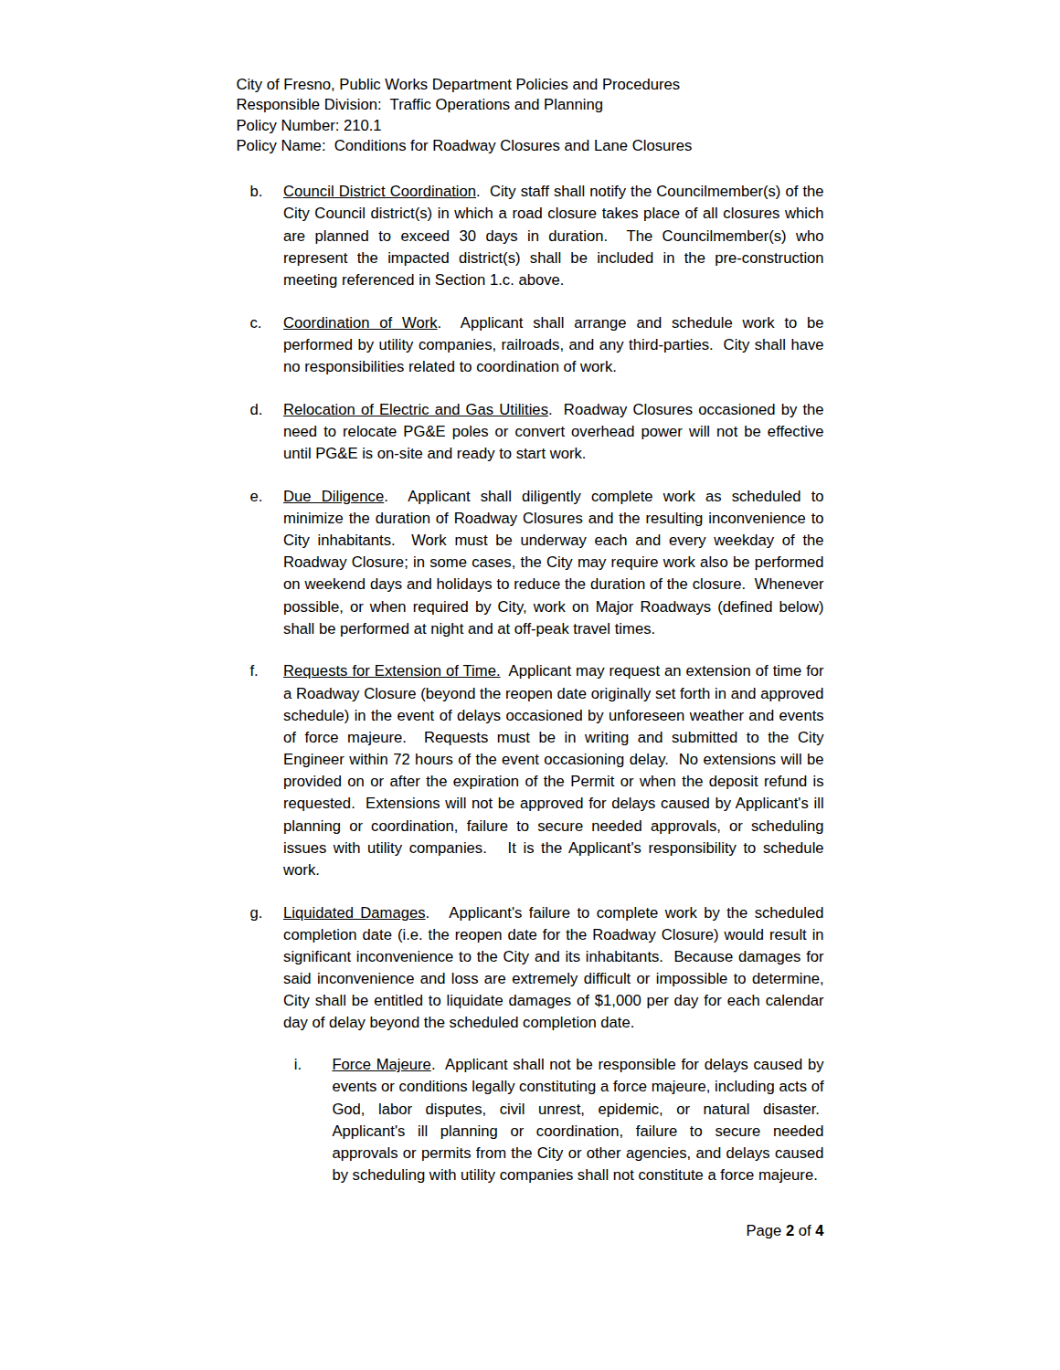City of Fresno, Public Works Department Policies and Procedures
Responsible Division: Traffic Operations and Planning
Policy Number: 210.1
Policy Name: Conditions for Roadway Closures and Lane Closures
b.
Council District Coordination. City staff shall notify the Councilmember(s) of the City Council district(s) in which a road closure takes place of all closures which are planned to exceed 30 days in duration. The Councilmember(s) who represent the impacted district(s) shall be included in the pre-construction meeting referenced in Section 1.c. above.
c.
Coordination of Work. Applicant shall arrange and schedule work to be performed by utility companies, railroads, and any third-parties. City shall have no responsibilities related to coordination of work.
d.
Relocation of Electric and Gas Utilities. Roadway Closures occasioned by the need to relocate PG&E poles or convert overhead power will not be effective until PG&E is on-site and ready to start work.
e.
Due Diligence. Applicant shall diligently complete work as scheduled to minimize the duration of Roadway Closures and the resulting inconvenience to City inhabitants. Work must be underway each and every weekday of the Roadway Closure; in some cases, the City may require work also be performed on weekend days and holidays to reduce the duration of the closure. Whenever possible, or when required by City, work on Major Roadways (defined below) shall be performed at night and at off-peak travel times.
f.
Requests for Extension of Time. Applicant may request an extension of time for a Roadway Closure (beyond the reopen date originally set forth in and approved schedule) in the event of delays occasioned by unforeseen weather and events of force majeure. Requests must be in writing and submitted to the City Engineer within 72 hours of the event occasioning delay. No extensions will be provided on or after the expiration of the Permit or when the deposit refund is requested. Extensions will not be approved for delays caused by Applicant's ill planning or coordination, failure to secure needed approvals, or scheduling issues with utility companies. It is the Applicant's responsibility to schedule work.
g.
Liquidated Damages. Applicant's failure to complete work by the scheduled completion date (i.e. the reopen date for the Roadway Closure) would result in significant inconvenience to the City and its inhabitants. Because damages for said inconvenience and loss are extremely difficult or impossible to determine, City shall be entitled to liquidate damages of $1,000 per day for each calendar day of delay beyond the scheduled completion date.
i.
Force Majeure. Applicant shall not be responsible for delays caused by events or conditions legally constituting a force majeure, including acts of God, labor disputes, civil unrest, epidemic, or natural disaster. Applicant's ill planning or coordination, failure to secure needed approvals or permits from the City or other agencies, and delays caused by scheduling with utility companies shall not constitute a force majeure.
Page 2 of 4